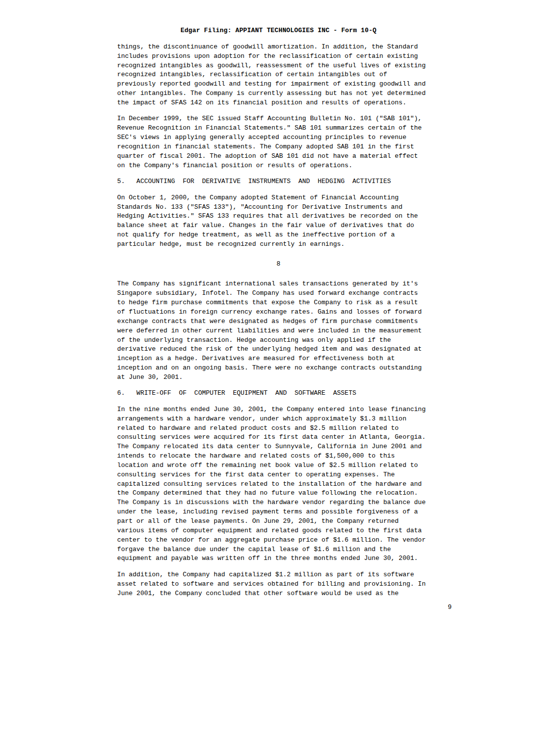Edgar Filing: APPIANT TECHNOLOGIES INC - Form 10-Q
things, the discontinuance of goodwill amortization. In addition, the Standard includes provisions upon adoption for the reclassification of certain existing recognized intangibles as goodwill, reassessment of the useful lives of existing recognized intangibles, reclassification of certain intangibles out of previously reported goodwill and testing for impairment of existing goodwill and other intangibles. The Company is currently assessing but has not yet determined the impact of SFAS 142 on its financial position and results of operations.
In December 1999, the SEC issued Staff Accounting Bulletin No. 101 ("SAB 101"), Revenue Recognition in Financial Statements." SAB 101 summarizes certain of the SEC's views in applying generally accepted accounting principles to revenue recognition in financial statements. The Company adopted SAB 101 in the first quarter of fiscal 2001. The adoption of SAB 101 did not have a material effect on the Company's financial position or results of operations.
5. ACCOUNTING FOR DERIVATIVE INSTRUMENTS AND HEDGING ACTIVITIES
On October 1, 2000, the Company adopted Statement of Financial Accounting Standards No. 133 ("SFAS 133"), "Accounting for Derivative Instruments and Hedging Activities." SFAS 133 requires that all derivatives be recorded on the balance sheet at fair value. Changes in the fair value of derivatives that do not qualify for hedge treatment, as well as the ineffective portion of a particular hedge, must be recognized currently in earnings.
8
The Company has significant international sales transactions generated by it's Singapore subsidiary, Infotel. The Company has used forward exchange contracts to hedge firm purchase commitments that expose the Company to risk as a result of fluctuations in foreign currency exchange rates. Gains and losses of forward exchange contracts that were designated as hedges of firm purchase commitments were deferred in other current liabilities and were included in the measurement of the underlying transaction. Hedge accounting was only applied if the derivative reduced the risk of the underlying hedged item and was designated at inception as a hedge. Derivatives are measured for effectiveness both at inception and on an ongoing basis. There were no exchange contracts outstanding at June 30, 2001.
6. WRITE-OFF OF COMPUTER EQUIPMENT AND SOFTWARE ASSETS
In the nine months ended June 30, 2001, the Company entered into lease financing arrangements with a hardware vendor, under which approximately $1.3 million related to hardware and related product costs and $2.5 million related to consulting services were acquired for its first data center in Atlanta, Georgia. The Company relocated its data center to Sunnyvale, California in June 2001 and intends to relocate the hardware and related costs of $1,500,000 to this location and wrote off the remaining net book value of $2.5 million related to consulting services for the first data center to operating expenses. The capitalized consulting services related to the installation of the hardware and the Company determined that they had no future value following the relocation. The Company is in discussions with the hardware vendor regarding the balance due under the lease, including revised payment terms and possible forgiveness of a part or all of the lease payments. On June 29, 2001, the Company returned various items of computer equipment and related goods related to the first data center to the vendor for an aggregate purchase price of $1.6 million. The vendor forgave the balance due under the capital lease of $1.6 million and the equipment and payable was written off in the three months ended June 30, 2001.
In addition, the Company had capitalized $1.2 million as part of its software asset related to software and services obtained for billing and provisioning. In June 2001, the Company concluded that other software would be used as the
9